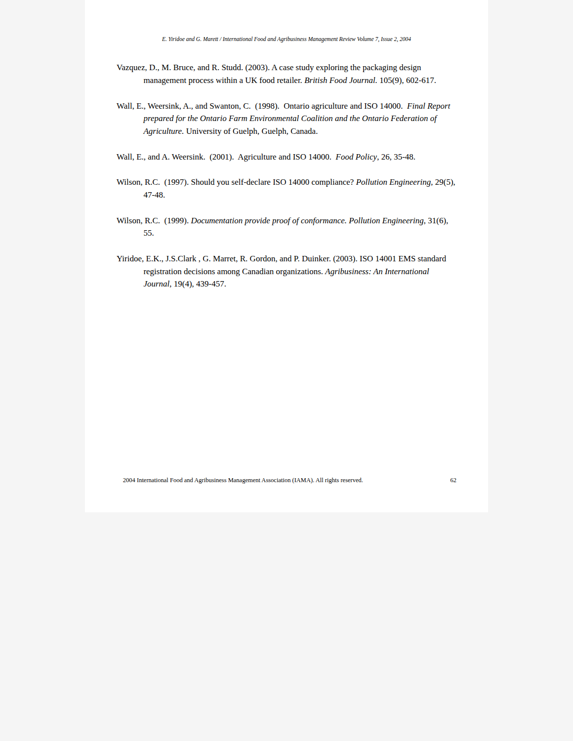E. Yiridoe and G. Marett / International Food and Agribusiness Management Review Volume 7, Issue 2, 2004
Vazquez, D., M. Bruce, and R. Studd. (2003). A case study exploring the packaging design management process within a UK food retailer. British Food Journal. 105(9), 602-617.
Wall, E., Weersink, A., and Swanton, C. (1998). Ontario agriculture and ISO 14000. Final Report prepared for the Ontario Farm Environmental Coalition and the Ontario Federation of Agriculture. University of Guelph, Guelph, Canada.
Wall, E., and A. Weersink. (2001). Agriculture and ISO 14000. Food Policy, 26, 35-48.
Wilson, R.C. (1997). Should you self-declare ISO 14000 compliance? Pollution Engineering, 29(5), 47-48.
Wilson, R.C. (1999). Documentation provide proof of conformance. Pollution Engineering, 31(6), 55.
Yiridoe, E.K., J.S.Clark , G. Marret, R. Gordon, and P. Duinker. (2003). ISO 14001 EMS standard registration decisions among Canadian organizations. Agribusiness: An International Journal, 19(4), 439-457.
 2004 International Food and Agribusiness Management Association (IAMA). All rights reserved.
62